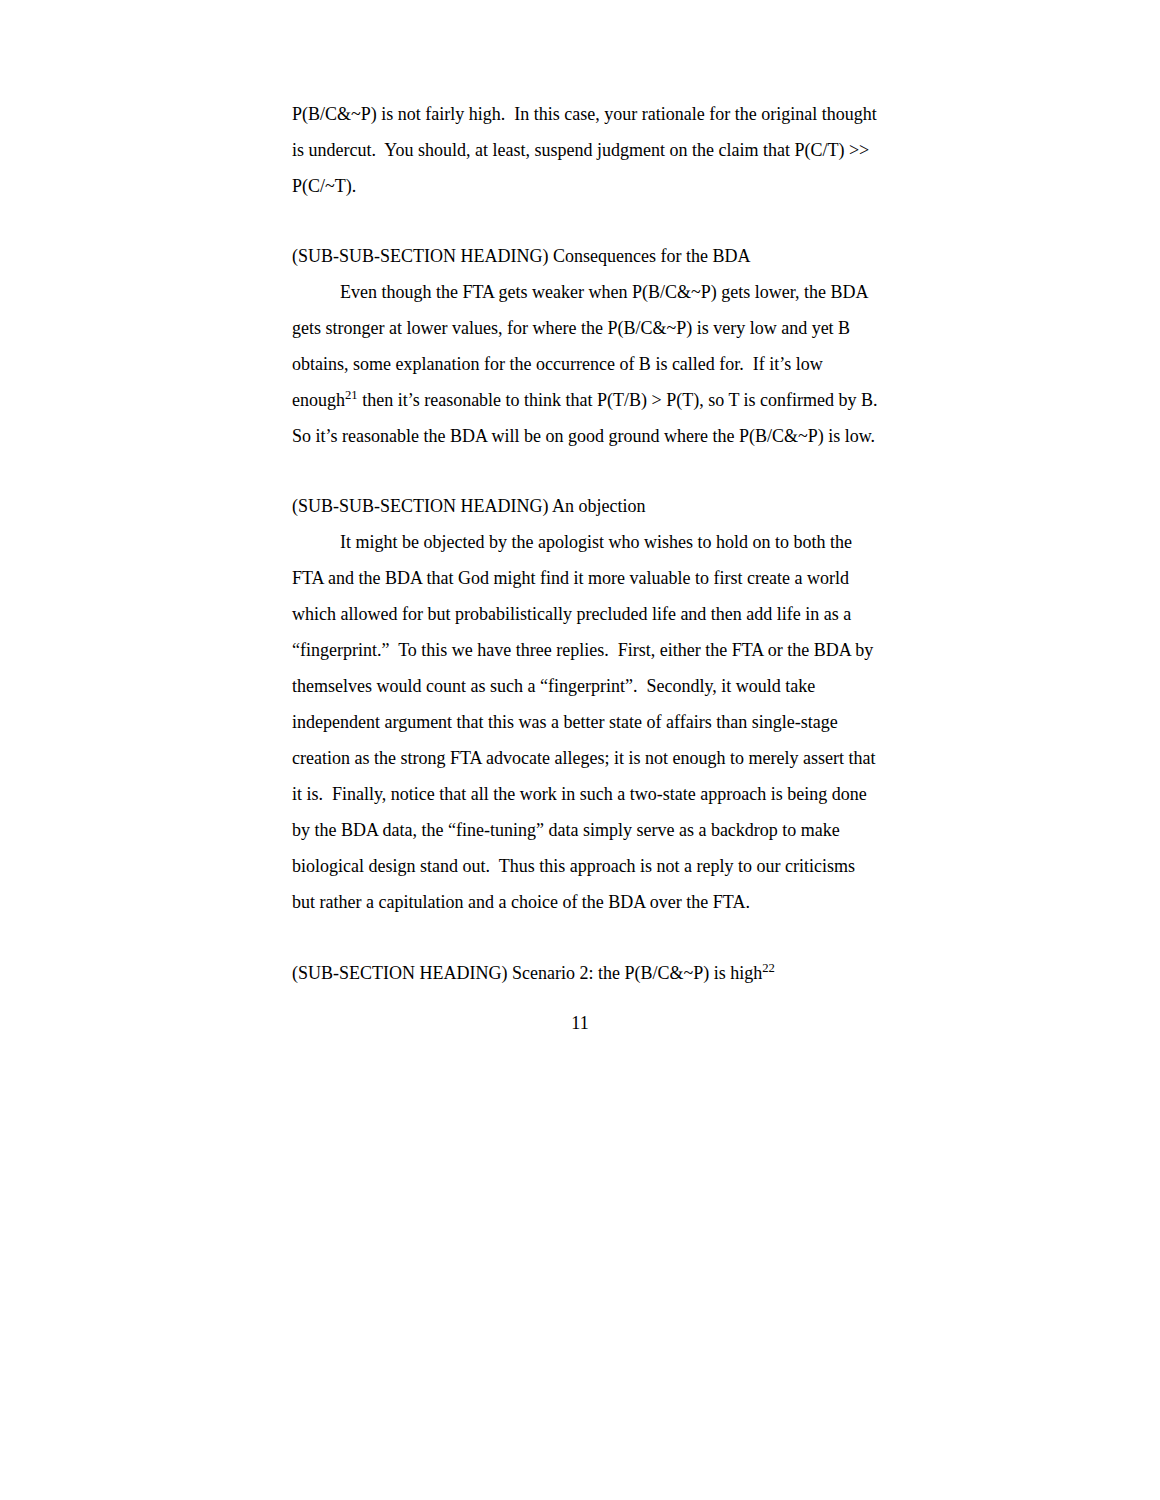P(B/C&~P) is not fairly high. In this case, your rationale for the original thought is undercut. You should, at least, suspend judgment on the claim that P(C/T) >> P(C/~T).
(SUB-SUB-SECTION HEADING) Consequences for the BDA
Even though the FTA gets weaker when P(B/C&~P) gets lower, the BDA gets stronger at lower values, for where the P(B/C&~P) is very low and yet B obtains, some explanation for the occurrence of B is called for. If it’s low enough21 then it’s reasonable to think that P(T/B) > P(T), so T is confirmed by B. So it’s reasonable the BDA will be on good ground where the P(B/C&~P) is low.
(SUB-SUB-SECTION HEADING) An objection
It might be objected by the apologist who wishes to hold on to both the FTA and the BDA that God might find it more valuable to first create a world which allowed for but probabilistically precluded life and then add life in as a “fingerprint.” To this we have three replies. First, either the FTA or the BDA by themselves would count as such a “fingerprint”. Secondly, it would take independent argument that this was a better state of affairs than single-stage creation as the strong FTA advocate alleges; it is not enough to merely assert that it is. Finally, notice that all the work in such a two-state approach is being done by the BDA data, the “fine-tuning” data simply serve as a backdrop to make biological design stand out. Thus this approach is not a reply to our criticisms but rather a capitulation and a choice of the BDA over the FTA.
(SUB-SECTION HEADING) Scenario 2: the P(B/C&~P) is high22
11